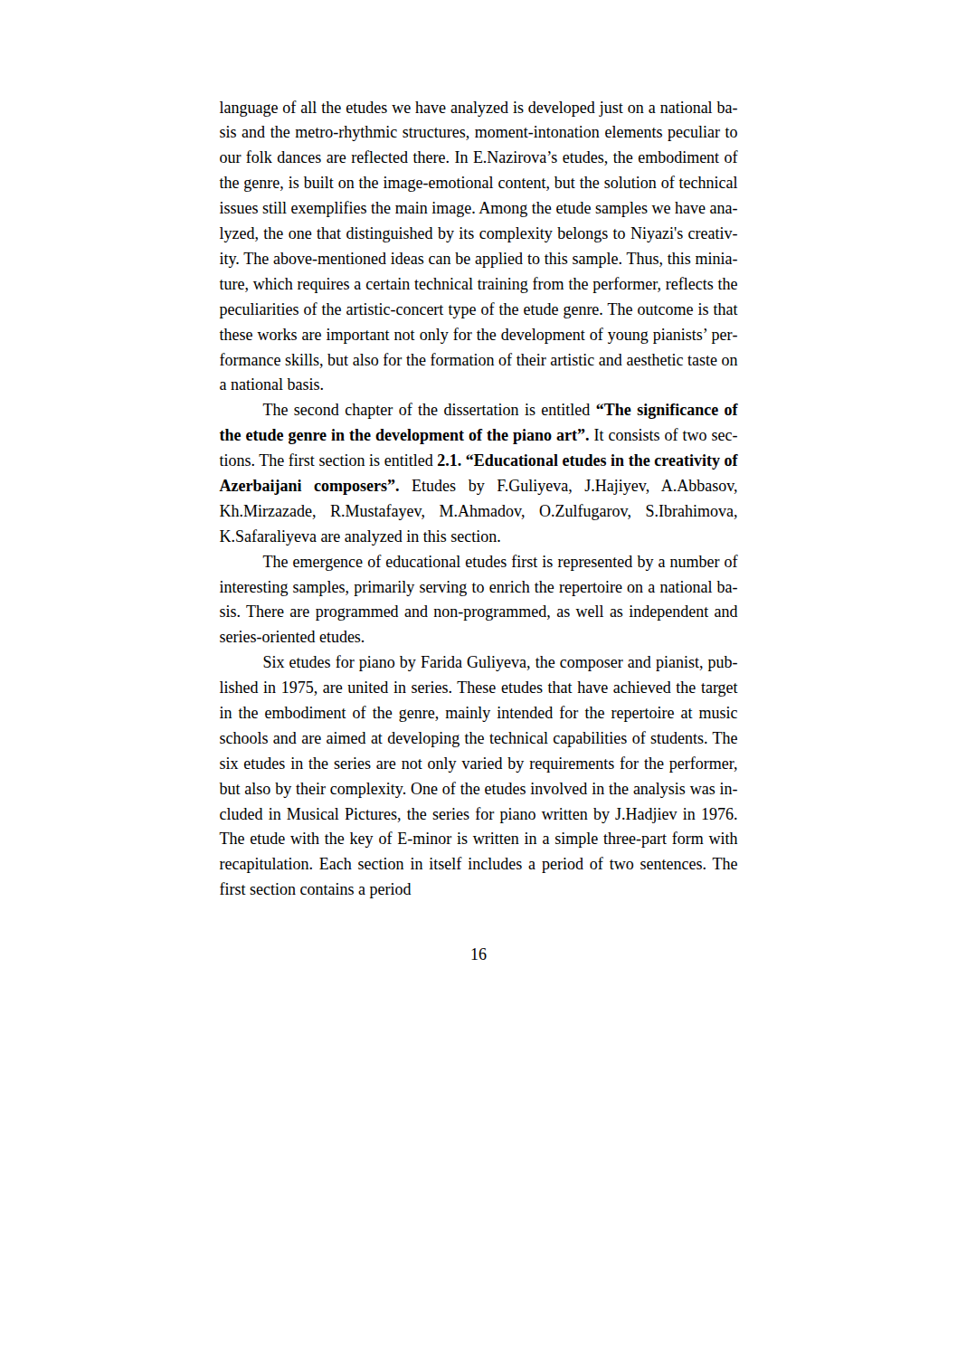language of all the etudes we have analyzed is developed just on a national basis and the metro-rhythmic structures, moment-intonation elements peculiar to our folk dances are reflected there. In E.Nazirova’s etudes, the embodiment of the genre, is built on the image-emotional content, but the solution of technical issues still exemplifies the main image. Among the etude samples we have analyzed, the one that distinguished by its complexity belongs to Niyazi's creativity. The above-mentioned ideas can be applied to this sample. Thus, this miniature, which requires a certain technical training from the performer, reflects the peculiarities of the artistic-concert type of the etude genre. The outcome is that these works are important not only for the development of young pianists’ performance skills, but also for the formation of their artistic and aesthetic taste on a national basis.
The second chapter of the dissertation is entitled “The significance of the etude genre in the development of the piano art”. It consists of two sections. The first section is entitled 2.1. “Educational etudes in the creativity of Azerbaijani composers”. Etudes by F.Guliyeva, J.Hajiyev, A.Abbasov, Kh.Mirzazade, R.Mustafayev, M.Ahmadov, O.Zulfugarov, S.Ibrahimova, K.Safaraliyeva are analyzed in this section.
The emergence of educational etudes first is represented by a number of interesting samples, primarily serving to enrich the repertoire on a national basis. There are programmed and non-programmed, as well as independent and series-oriented etudes.
Six etudes for piano by Farida Guliyeva, the composer and pianist, published in 1975, are united in series. These etudes that have achieved the target in the embodiment of the genre, mainly intended for the repertoire at music schools and are aimed at developing the technical capabilities of students. The six etudes in the series are not only varied by requirements for the performer, but also by their complexity. One of the etudes involved in the analysis was included in Musical Pictures, the series for piano written by J.Hadjiev in 1976. The etude with the key of E-minor is written in a simple three-part form with recapitulation. Each section in itself includes a period of two sentences. The first section contains a period
16